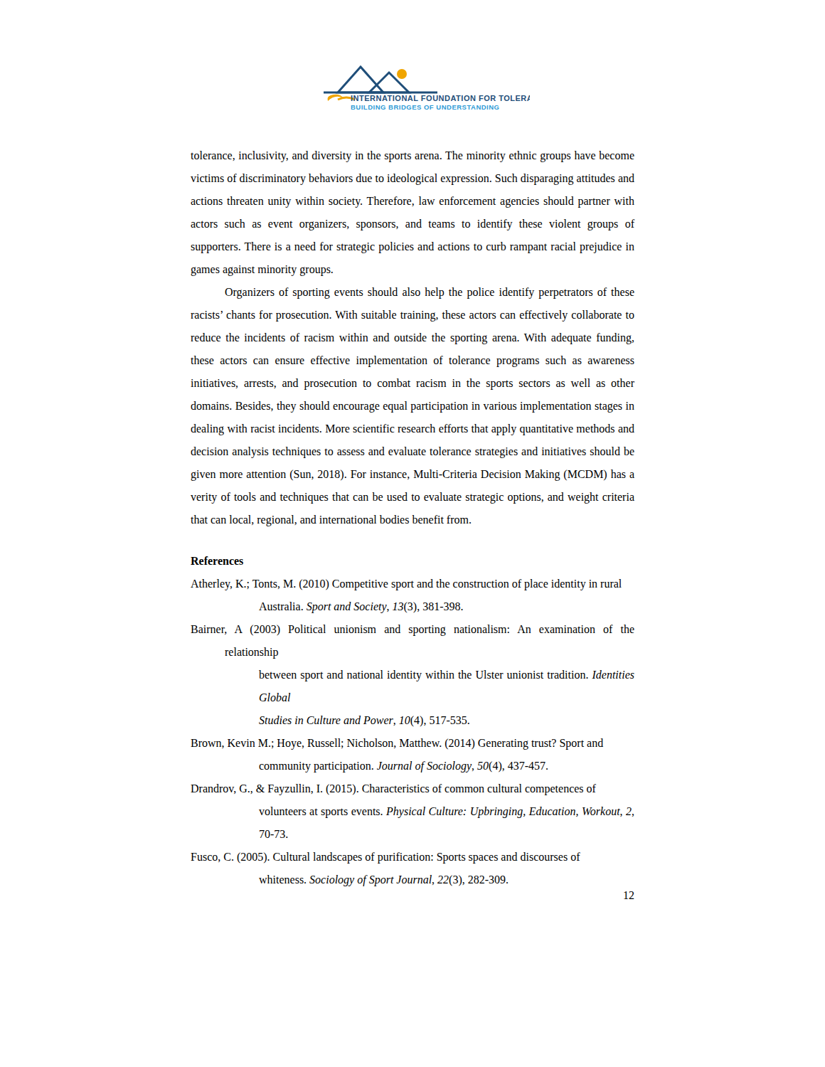INTERNATIONAL FOUNDATION FOR TOLERANCE BUILDING BRIDGES OF UNDERSTANDING
tolerance, inclusivity, and diversity in the sports arena. The minority ethnic groups have become victims of discriminatory behaviors due to ideological expression. Such disparaging attitudes and actions threaten unity within society. Therefore, law enforcement agencies should partner with actors such as event organizers, sponsors, and teams to identify these violent groups of supporters. There is a need for strategic policies and actions to curb rampant racial prejudice in games against minority groups.
Organizers of sporting events should also help the police identify perpetrators of these racists’ chants for prosecution. With suitable training, these actors can effectively collaborate to reduce the incidents of racism within and outside the sporting arena. With adequate funding, these actors can ensure effective implementation of tolerance programs such as awareness initiatives, arrests, and prosecution to combat racism in the sports sectors as well as other domains. Besides, they should encourage equal participation in various implementation stages in dealing with racist incidents. More scientific research efforts that apply quantitative methods and decision analysis techniques to assess and evaluate tolerance strategies and initiatives should be given more attention (Sun, 2018). For instance, Multi-Criteria Decision Making (MCDM) has a verity of tools and techniques that can be used to evaluate strategic options, and weight criteria that can local, regional, and international bodies benefit from.
References
Atherley, K.; Tonts, M. (2010) Competitive sport and the construction of place identity in rural Australia. Sport and Society, 13(3), 381-398.
Bairner, A (2003) Political unionism and sporting nationalism: An examination of the relationship between sport and national identity within the Ulster unionist tradition. Identities Global Studies in Culture and Power, 10(4), 517-535.
Brown, Kevin M.; Hoye, Russell; Nicholson, Matthew. (2014) Generating trust? Sport and community participation. Journal of Sociology, 50(4), 437-457.
Drandrov, G., & Fayzullin, I. (2015). Characteristics of common cultural competences of volunteers at sports events. Physical Culture: Upbringing, Education, Workout, 2, 70-73.
Fusco, C. (2005). Cultural landscapes of purification: Sports spaces and discourses of whiteness. Sociology of Sport Journal, 22(3), 282-309.
12